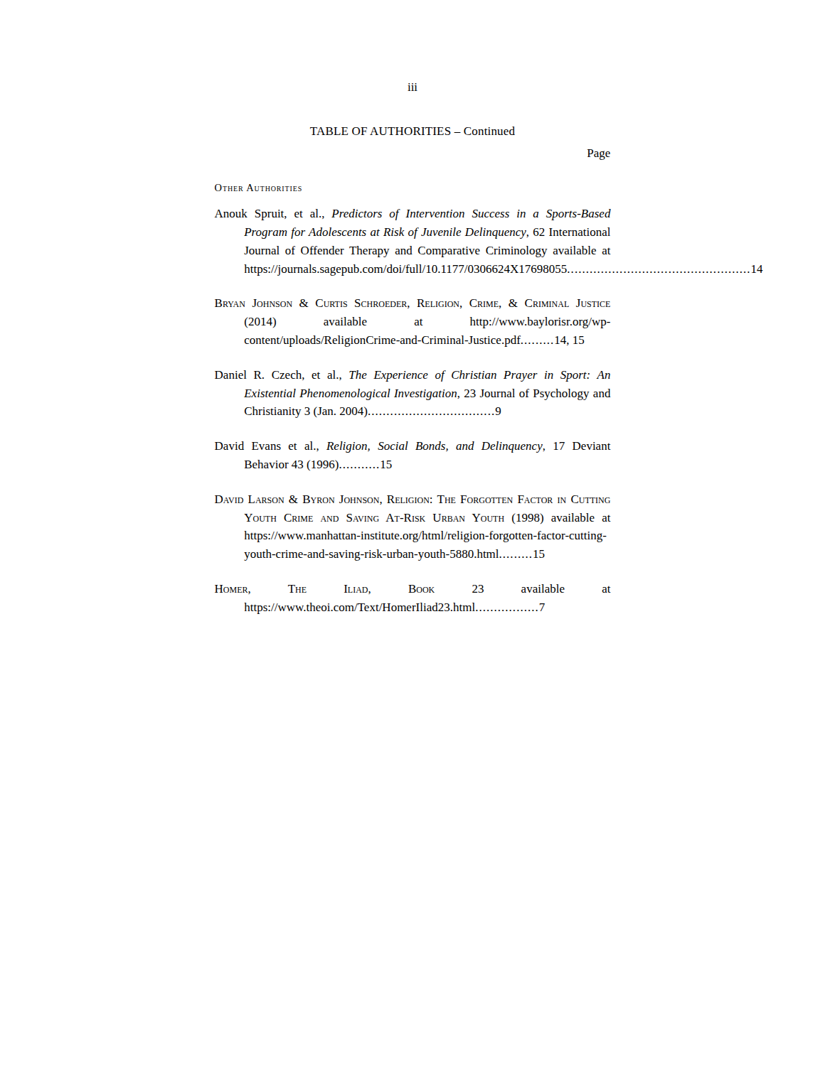iii
TABLE OF AUTHORITIES – Continued
Page
Other Authorities
Anouk Spruit, et al., Predictors of Intervention Success in a Sports-Based Program for Adolescents at Risk of Juvenile Delinquency, 62 International Journal of Offender Therapy and Comparative Criminology available at https://journals.sagepub.com/doi/full/10.1177/0306624X17698055................................................. 14
Bryan Johnson & Curtis Schroeder, Religion, Crime, & Criminal Justice (2014) available at http://www.baylorisr.org/wp-content/uploads/ReligionCrime-and-Criminal-Justice.pdf......... 14, 15
Daniel R. Czech, et al., The Experience of Christian Prayer in Sport: An Existential Phenomenological Investigation, 23 Journal of Psychology and Christianity 3 (Jan. 2004).................................. 9
David Evans et al., Religion, Social Bonds, and Delinquency, 17 Deviant Behavior 43 (1996)........... 15
David Larson & Byron Johnson, Religion: The Forgotten Factor in Cutting Youth Crime and Saving At-Risk Urban Youth (1998) available at https://www.manhattan-institute.org/html/religion-forgotten-factor-cutting-youth-crime-and-saving-risk-urban-youth-5880.html......... 15
Homer, The Iliad, Book 23 available at https://www.theoi.com/Text/HomerIliad23.html................. 7